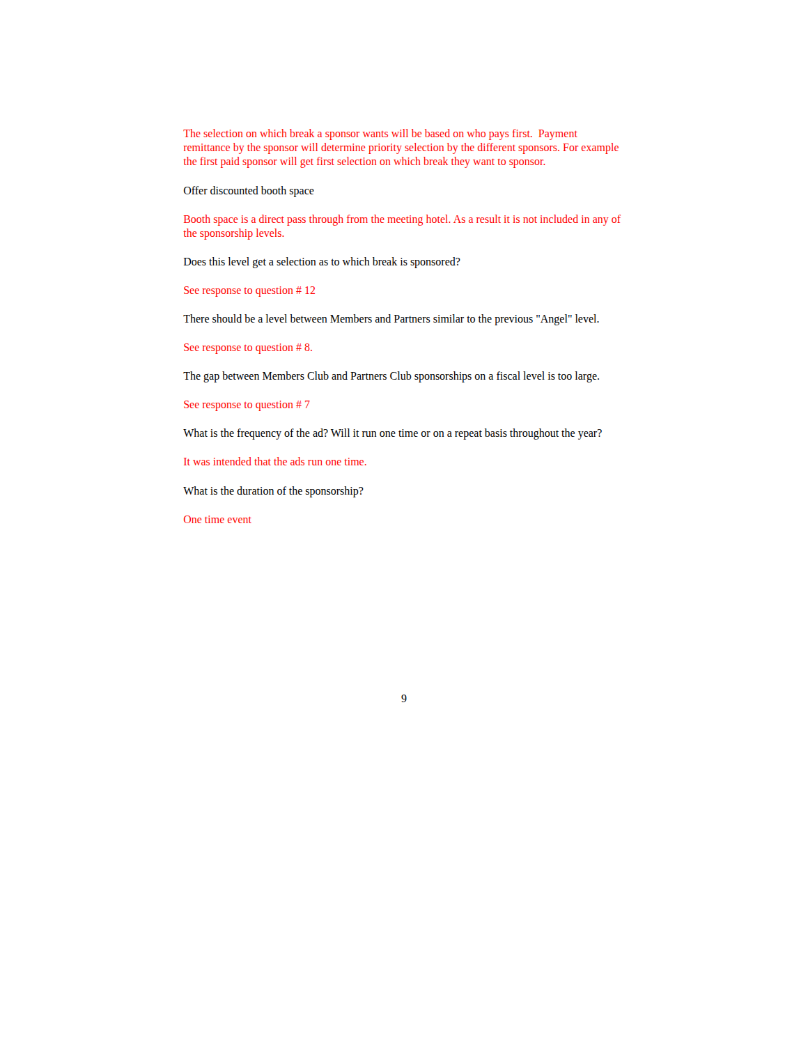The selection on which break a sponsor wants will be based on who pays first. Payment remittance by the sponsor will determine priority selection by the different sponsors. For example the first paid sponsor will get first selection on which break they want to sponsor.
Offer discounted booth space
Booth space is a direct pass through from the meeting hotel. As a result it is not included in any of the sponsorship levels.
Does this level get a selection as to which break is sponsored?
See response to question # 12
There should be a level between Members and Partners similar to the previous "Angel" level.
See response to question # 8.
The gap between Members Club and Partners Club sponsorships on a fiscal level is too large.
See response to question # 7
What is the frequency of the ad? Will it run one time or on a repeat basis throughout the year?
It was intended that the ads run one time.
What is the duration of the sponsorship?
One time event
9